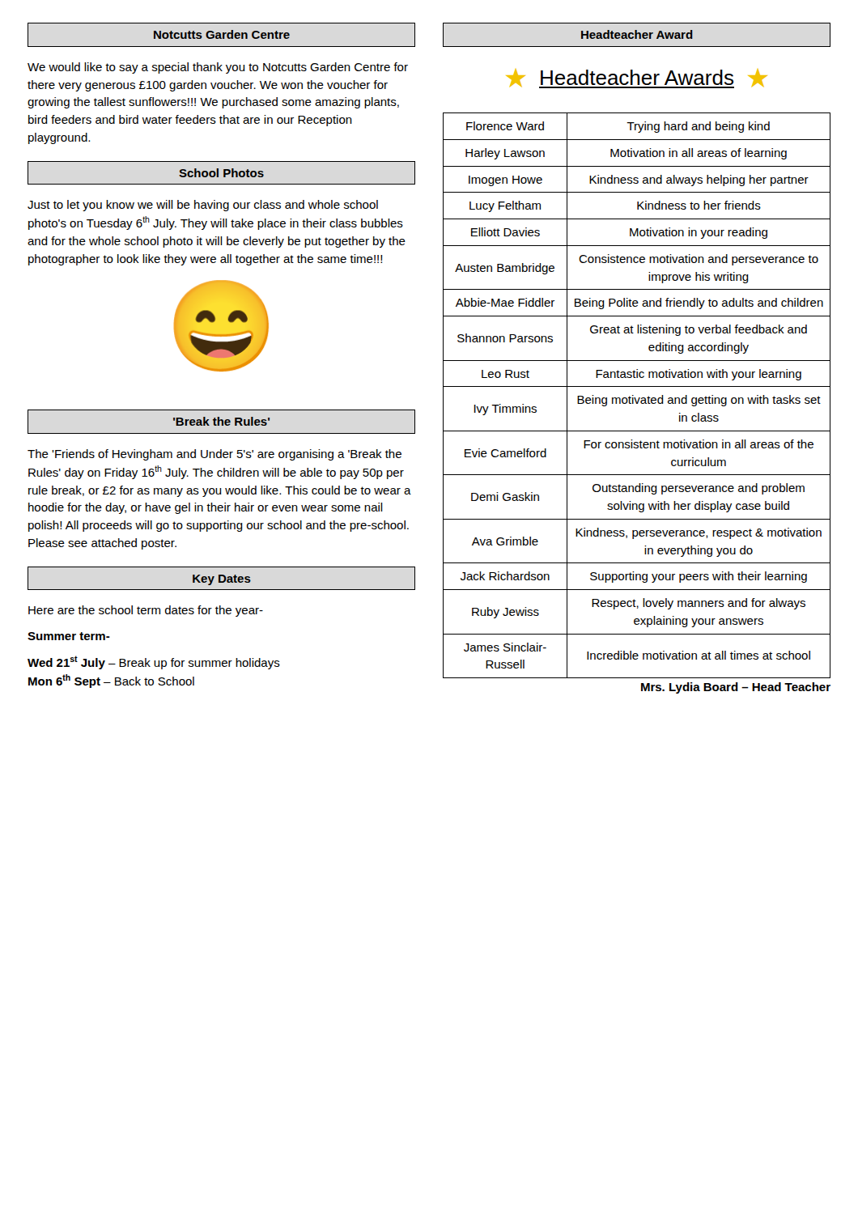Notcutts Garden Centre
We would like to say a special thank you to Notcutts Garden Centre for there very generous £100 garden voucher. We won the voucher for growing the tallest sunflowers!!! We purchased some amazing plants, bird feeders and bird water feeders that are in our Reception playground.
School Photos
Just to let you know we will be having our class and whole school photo's on Tuesday 6th July. They will take place in their class bubbles and for the whole school photo it will be cleverly be put together by the photographer to look like they were all together at the same time!!!
😄
'Break the Rules'
The 'Friends of Hevingham and Under 5's' are organising a 'Break the Rules' day on Friday 16th July. The children will be able to pay 50p per rule break, or £2 for as many as you would like. This could be to wear a hoodie for the day, or have gel in their hair or even wear some nail polish! All proceeds will go to supporting our school and the pre-school. Please see attached poster.
Key Dates
Here are the school term dates for the year-
Summer term-
Wed 21st July – Break up for summer holidays
Mon 6th Sept – Back to School
Headteacher Award
★Headteacher Awards★
| Florence Ward | Trying hard and being kind |
| Harley Lawson | Motivation in all areas of learning |
| Imogen Howe | Kindness and always helping her partner |
| Lucy Feltham | Kindness to her friends |
| Elliott Davies | Motivation in your reading |
| Austen Bambridge | Consistence motivation and perseverance to improve his writing |
| Abbie-Mae Fiddler | Being Polite and friendly to adults and children |
| Shannon Parsons | Great at listening to verbal feedback and editing accordingly |
| Leo Rust | Fantastic motivation with your learning |
| Ivy Timmins | Being motivated and getting on with tasks set in class |
| Evie Camelford | For consistent motivation in all areas of the curriculum |
| Demi Gaskin | Outstanding perseverance and problem solving with her display case build |
| Ava Grimble | Kindness, perseverance, respect & motivation in everything you do |
| Jack Richardson | Supporting your peers with their learning |
| Ruby Jewiss | Respect, lovely manners and for always explaining your answers |
| James Sinclair-Russell | Incredible motivation at all times at school |
Mrs. Lydia Board – Head Teacher